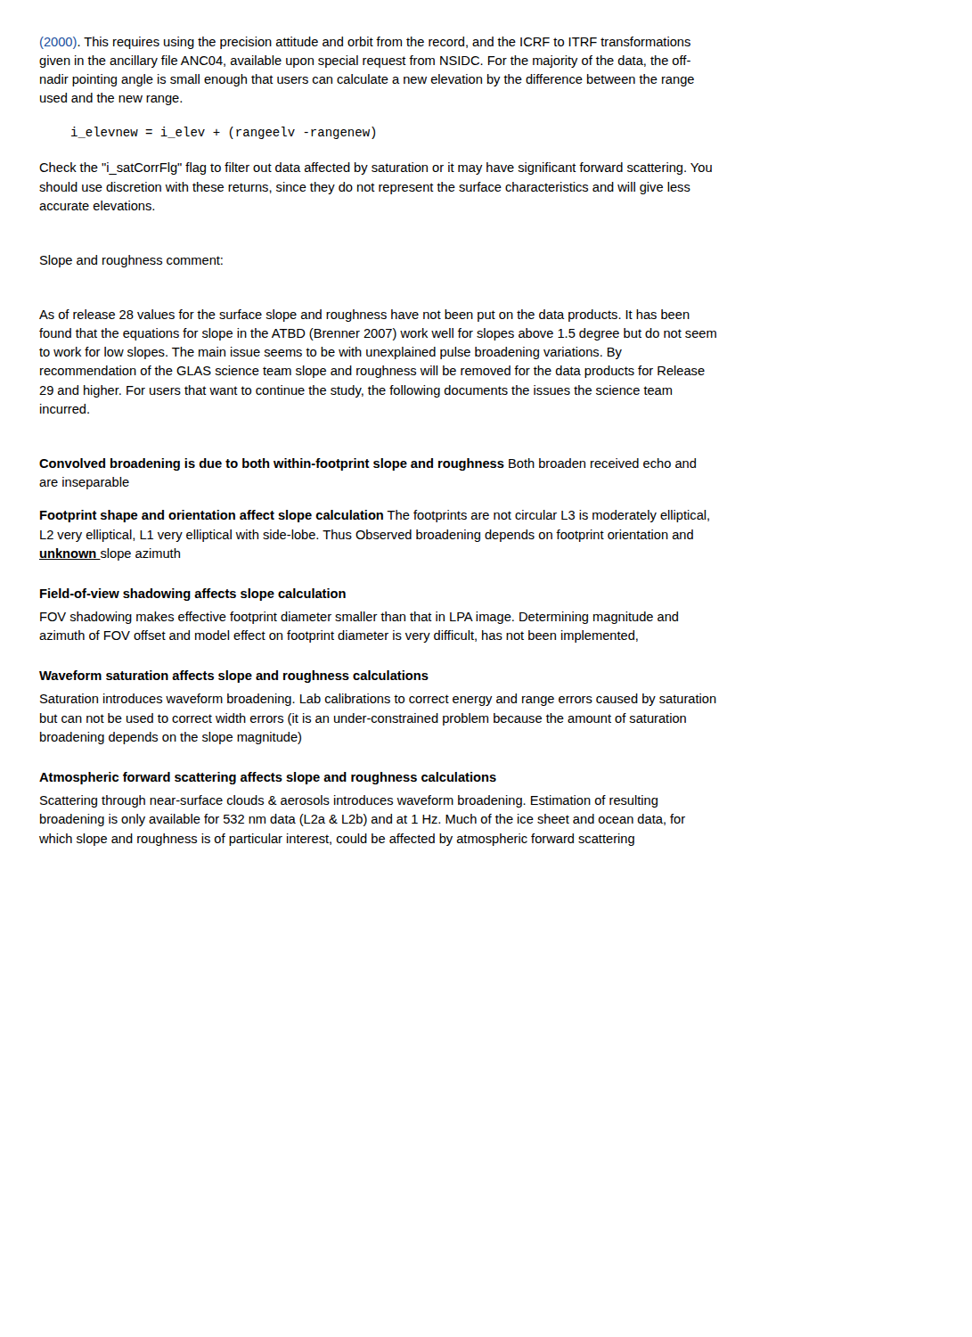(2000). This requires using the precision attitude and orbit from the record, and the ICRF to ITRF transformations given in the ancillary file ANC04, available upon special request from NSIDC. For the majority of the data, the off-nadir pointing angle is small enough that users can calculate a new elevation by the difference between the range used and the new range.
i_elevnew = i_elev + (rangeelv -rangenew)
Check the "i_satCorrFlg" flag to filter out data affected by saturation or it may have significant forward scattering. You should use discretion with these returns, since they do not represent the surface characteristics and will give less accurate elevations.
Slope and roughness comment:
As of release 28 values for the surface slope and roughness have not been put on the data products. It has been found that the equations for slope in the ATBD (Brenner 2007) work well for slopes above 1.5 degree but do not seem to work for low slopes. The main issue seems to be with unexplained pulse broadening variations. By recommendation of the GLAS science team slope and roughness will be removed for the data products for Release 29 and higher. For users that want to continue the study, the following documents the issues the science team incurred.
Convolved broadening is due to both within-footprint slope and roughness Both broaden received echo and are inseparable
Footprint shape and orientation affect slope calculation The footprints are not circular L3 is moderately elliptical, L2 very elliptical, L1 very elliptical with side-lobe. Thus Observed broadening depends on footprint orientation and unknown slope azimuth
Field-of-view shadowing affects slope calculation
FOV shadowing makes effective footprint diameter smaller than that in LPA image. Determining magnitude and azimuth of FOV offset and model effect on footprint diameter is very difficult, has not been implemented,
Waveform saturation affects slope and roughness calculations
Saturation introduces waveform broadening. Lab calibrations to correct energy and range errors caused by saturation but can not be used to correct width errors (it is an under-constrained problem because the amount of saturation broadening depends on the slope magnitude)
Atmospheric forward scattering affects slope and roughness calculations
Scattering through near-surface clouds & aerosols introduces waveform broadening. Estimation of resulting broadening is only available for 532 nm data (L2a & L2b) and at 1 Hz. Much of the ice sheet and ocean data, for which slope and roughness is of particular interest, could be affected by atmospheric forward scattering